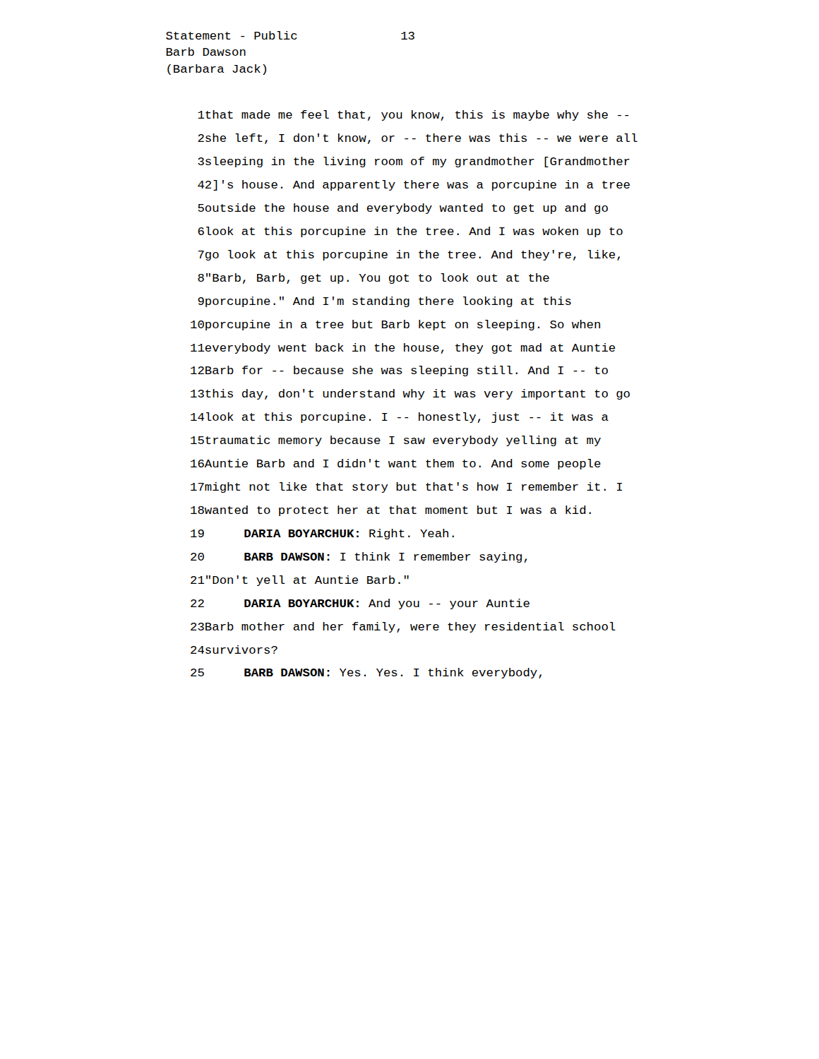Statement - Public 13 Barb Dawson (Barbara Jack)
| 1 | that made me feel that, you know, this is maybe why she -- |
| 2 | she left, I don't know, or -- there was this -- we were all |
| 3 | sleeping in the living room of my grandmother [Grandmother |
| 4 | 2]'s house. And apparently there was a porcupine in a tree |
| 5 | outside the house and everybody wanted to get up and go |
| 6 | look at this porcupine in the tree. And I was woken up to |
| 7 | go look at this porcupine in the tree. And they're, like, |
| 8 | "Barb, Barb, get up. You got to look out at the |
| 9 | porcupine." And I'm standing there looking at this |
| 10 | porcupine in a tree but Barb kept on sleeping. So when |
| 11 | everybody went back in the house, they got mad at Auntie |
| 12 | Barb for -- because she was sleeping still. And I -- to |
| 13 | this day, don't understand why it was very important to go |
| 14 | look at this porcupine. I -- honestly, just -- it was a |
| 15 | traumatic memory because I saw everybody yelling at my |
| 16 | Auntie Barb and I didn't want them to. And some people |
| 17 | might not like that story but that's how I remember it. I |
| 18 | wanted to protect her at that moment but I was a kid. |
| 19 | DARIA BOYARCHUK: Right. Yeah. |
| 20 | BARB DAWSON: I think I remember saying, |
| 21 | "Don't yell at Auntie Barb." |
| 22 | DARIA BOYARCHUK: And you -- your Auntie |
| 23 | Barb mother and her family, were they residential school |
| 24 | survivors? |
| 25 | BARB DAWSON: Yes. Yes. I think everybody, |